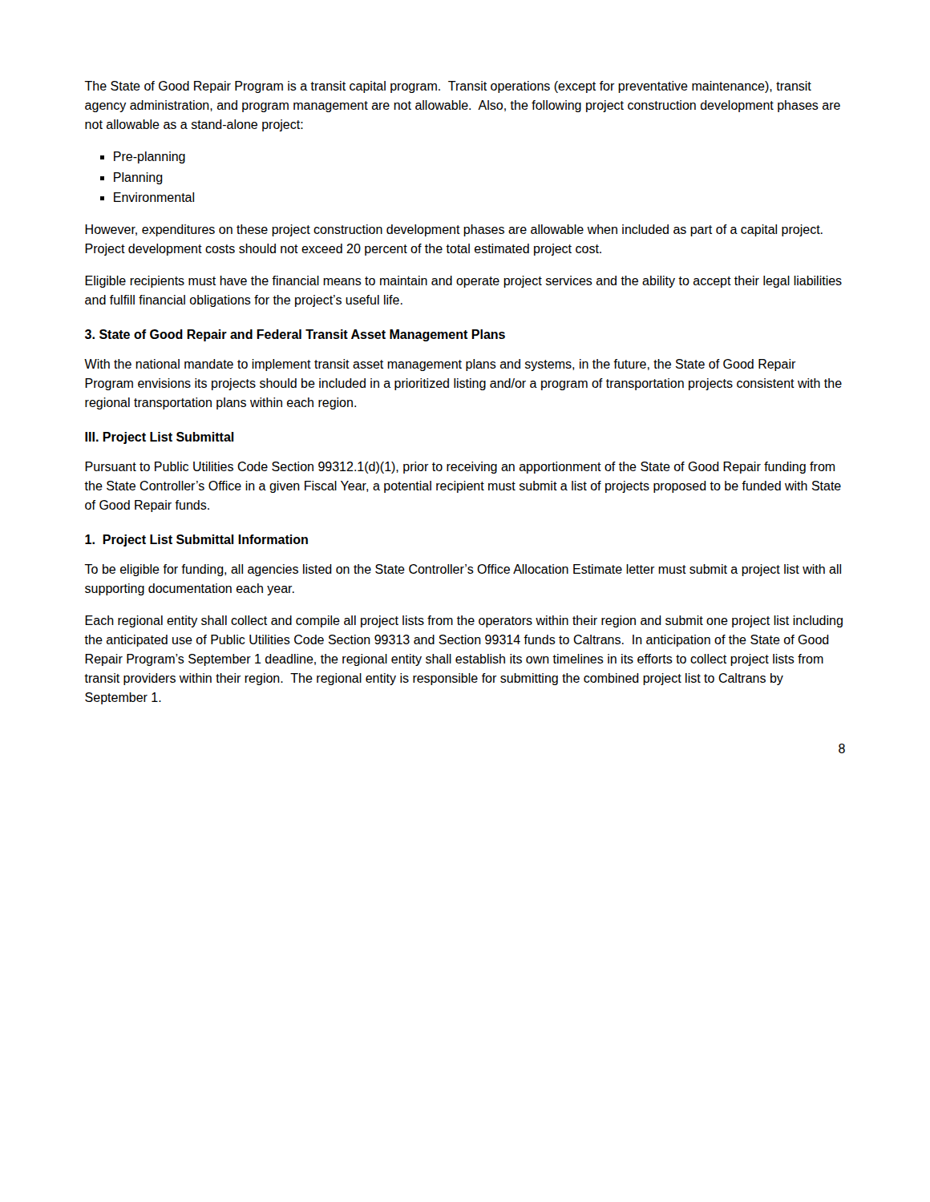The State of Good Repair Program is a transit capital program. Transit operations (except for preventative maintenance), transit agency administration, and program management are not allowable. Also, the following project construction development phases are not allowable as a stand-alone project:
Pre-planning
Planning
Environmental
However, expenditures on these project construction development phases are allowable when included as part of a capital project. Project development costs should not exceed 20 percent of the total estimated project cost.
Eligible recipients must have the financial means to maintain and operate project services and the ability to accept their legal liabilities and fulfill financial obligations for the project’s useful life.
3. State of Good Repair and Federal Transit Asset Management Plans
With the national mandate to implement transit asset management plans and systems, in the future, the State of Good Repair Program envisions its projects should be included in a prioritized listing and/or a program of transportation projects consistent with the regional transportation plans within each region.
III. Project List Submittal
Pursuant to Public Utilities Code Section 99312.1(d)(1), prior to receiving an apportionment of the State of Good Repair funding from the State Controller’s Office in a given Fiscal Year, a potential recipient must submit a list of projects proposed to be funded with State of Good Repair funds.
1. Project List Submittal Information
To be eligible for funding, all agencies listed on the State Controller’s Office Allocation Estimate letter must submit a project list with all supporting documentation each year.
Each regional entity shall collect and compile all project lists from the operators within their region and submit one project list including the anticipated use of Public Utilities Code Section 99313 and Section 99314 funds to Caltrans. In anticipation of the State of Good Repair Program’s September 1 deadline, the regional entity shall establish its own timelines in its efforts to collect project lists from transit providers within their region. The regional entity is responsible for submitting the combined project list to Caltrans by September 1.
8